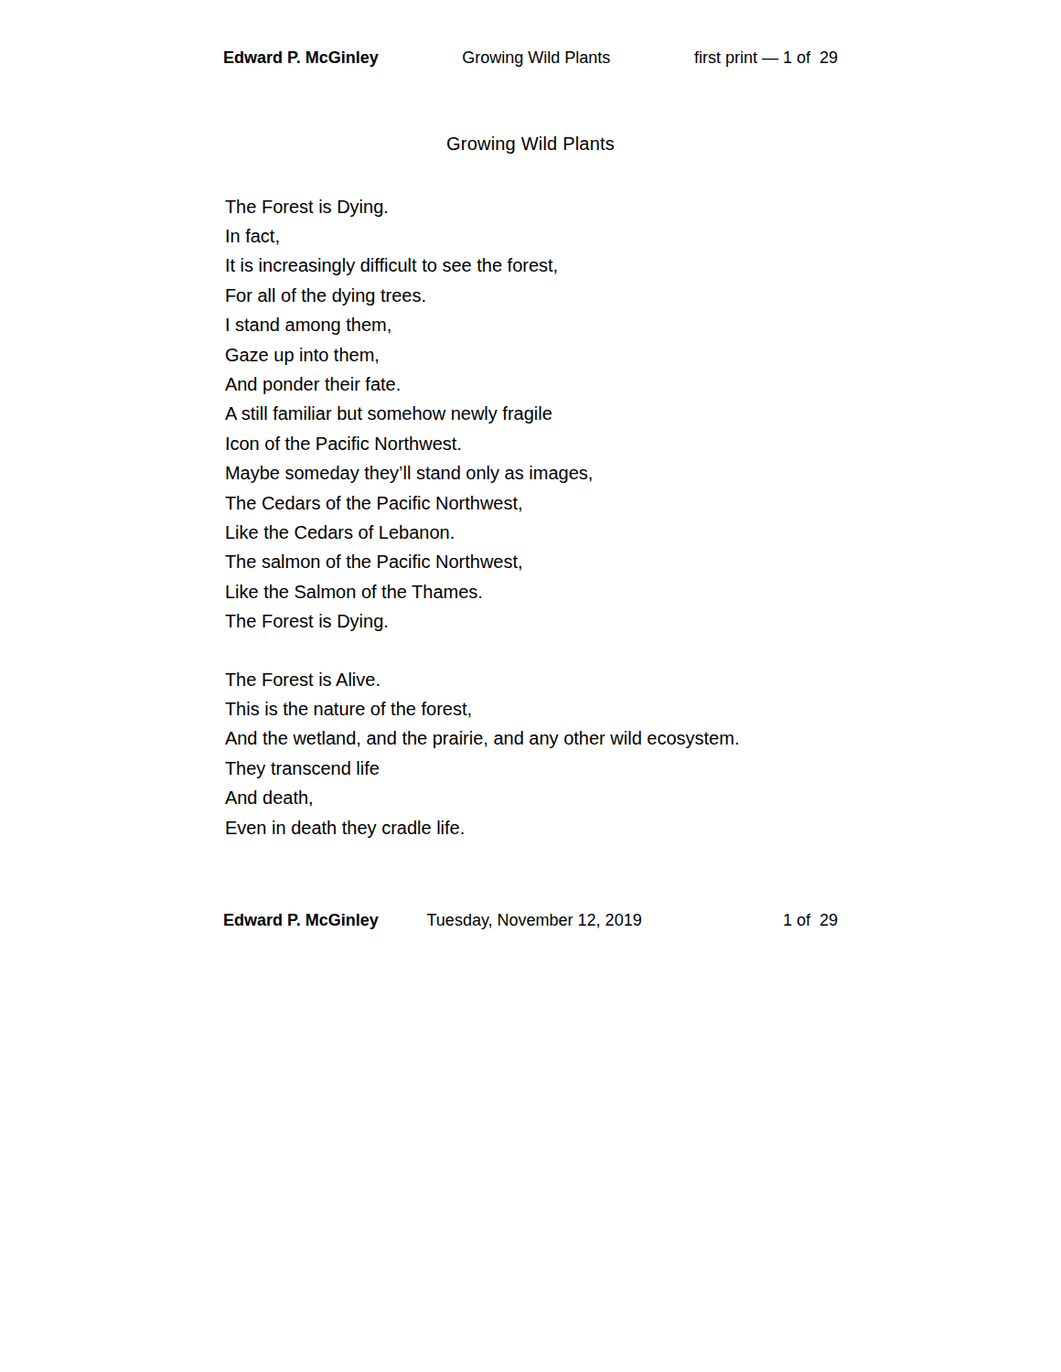Edward P. McGinley Growing Wild Plants first print — 1 of 29
Growing Wild Plants
The Forest is Dying.
In fact,
It is increasingly difficult to see the forest,
For all of the dying trees.
I stand among them,
Gaze up into them,
And ponder their fate.
A still familiar but somehow newly fragile
Icon of the Pacific Northwest.
Maybe someday they’ll stand only as images,
The Cedars of the Pacific Northwest,
Like the Cedars of Lebanon.
The salmon of the Pacific Northwest,
Like the Salmon of the Thames.
The Forest is Dying.
The Forest is Alive.
This is the nature of the forest,
And the wetland, and the prairie, and any other wild ecosystem.
They transcend life
And death,
Even in death they cradle life.
Edward P. McGinley Tuesday, November 12, 2019 1 of 29